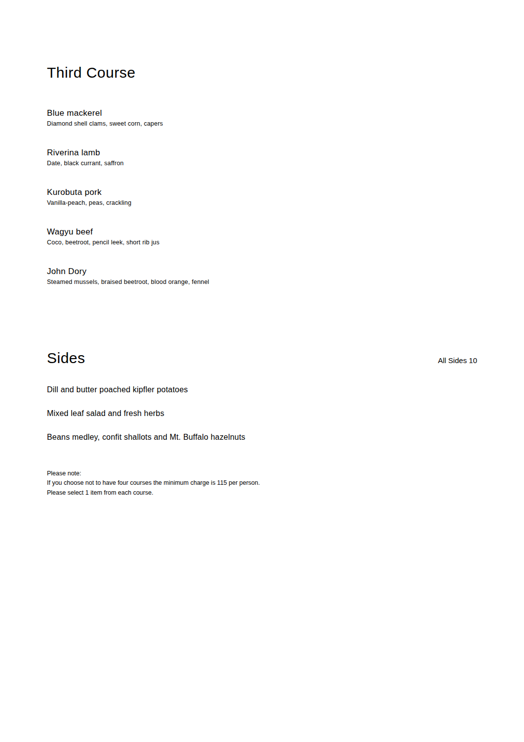Third Course
Blue mackerel
Diamond shell clams, sweet corn, capers
Riverina lamb
Date, black currant, saffron
Kurobuta pork
Vanilla-peach, peas, crackling
Wagyu beef
Coco, beetroot, pencil leek, short rib jus
John Dory
Steamed mussels, braised beetroot, blood orange, fennel
Sides
All Sides 10
Dill and butter poached kipfler potatoes
Mixed leaf salad and fresh herbs
Beans medley, confit shallots and Mt. Buffalo hazelnuts
Please note:
If you choose not to have four courses the minimum charge is 115 per person.
Please select 1 item from each course.